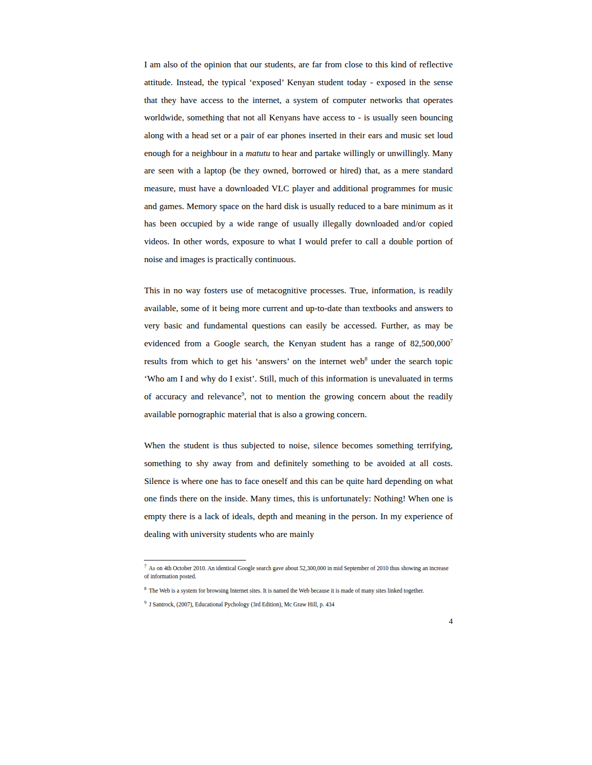I am also of the opinion that our students, are far from close to this kind of reflective attitude. Instead, the typical ‘exposed’ Kenyan student today - exposed in the sense that they have access to the internet, a system of computer networks that operates worldwide, something that not all Kenyans have access to - is usually seen bouncing along with a head set or a pair of ear phones inserted in their ears and music set loud enough for a neighbour in a matutu to hear and partake willingly or unwillingly. Many are seen with a laptop (be they owned, borrowed or hired) that, as a mere standard measure, must have a downloaded VLC player and additional programmes for music and games. Memory space on the hard disk is usually reduced to a bare minimum as it has been occupied by a wide range of usually illegally downloaded and/or copied videos. In other words, exposure to what I would prefer to call a double portion of noise and images is practically continuous.
This in no way fosters use of metacognitive processes. True, information, is readily available, some of it being more current and up-to-date than textbooks and answers to very basic and fundamental questions can easily be accessed. Further, as may be evidenced from a Google search, the Kenyan student has a range of 82,500,0007 results from which to get his ‘answers’ on the internet web8 under the search topic ‘Who am I and why do I exist’. Still, much of this information is unevaluated in terms of accuracy and relevance9, not to mention the growing concern about the readily available pornographic material that is also a growing concern.
When the student is thus subjected to noise, silence becomes something terrifying, something to shy away from and definitely something to be avoided at all costs. Silence is where one has to face oneself and this can be quite hard depending on what one finds there on the inside. Many times, this is unfortunately: Nothing! When one is empty there is a lack of ideals, depth and meaning in the person. In my experience of dealing with university students who are mainly
7 As on 4th October 2010. An identical Google search gave about 52,300,000 in mid September of 2010 thus showing an increase of information posted.
8 The Web is a system for browsing Internet sites. It is named the Web because it is made of many sites linked together.
9 J Santrock, (2007), Educational Pychology (3rd Edition), Mc Graw Hill, p. 434
4